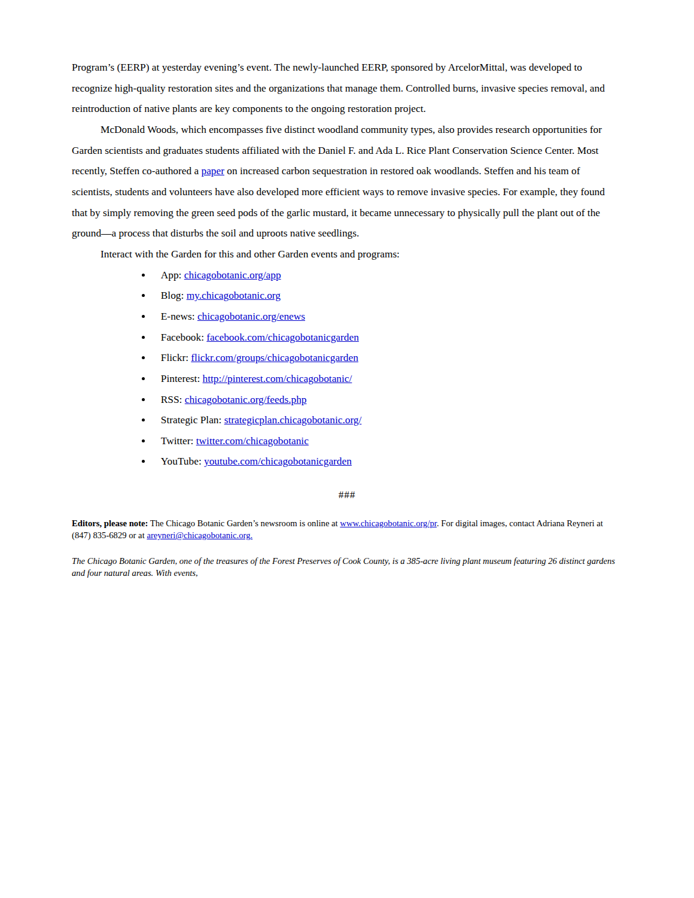Program’s (EERP) at yesterday evening’s event. The newly-launched EERP, sponsored by ArcelorMittal, was developed to recognize high-quality restoration sites and the organizations that manage them. Controlled burns, invasive species removal, and reintroduction of native plants are key components to the ongoing restoration project.
McDonald Woods, which encompasses five distinct woodland community types, also provides research opportunities for Garden scientists and graduates students affiliated with the Daniel F. and Ada L. Rice Plant Conservation Science Center. Most recently, Steffen co-authored a paper on increased carbon sequestration in restored oak woodlands. Steffen and his team of scientists, students and volunteers have also developed more efficient ways to remove invasive species. For example, they found that by simply removing the green seed pods of the garlic mustard, it became unnecessary to physically pull the plant out of the ground—a process that disturbs the soil and uproots native seedlings.
Interact with the Garden for this and other Garden events and programs:
App: chicagobotanic.org/app
Blog: my.chicagobotanic.org
E-news: chicagobotanic.org/enews
Facebook: facebook.com/chicagobotanicgarden
Flickr: flickr.com/groups/chicagobotanicgarden
Pinterest: http://pinterest.com/chicagobotanic/
RSS: chicagobotanic.org/feeds.php
Strategic Plan: strategicplan.chicagobotanic.org/
Twitter: twitter.com/chicagobotanic
YouTube: youtube.com/chicagobotanicgarden
###
Editors, please note: The Chicago Botanic Garden’s newsroom is online at www.chicagobotanic.org/pr. For digital images, contact Adriana Reyneri at (847) 835-6829 or at areyneri@chicagobotanic.org.
The Chicago Botanic Garden, one of the treasures of the Forest Preserves of Cook County, is a 385-acre living plant museum featuring 26 distinct gardens and four natural areas. With events,